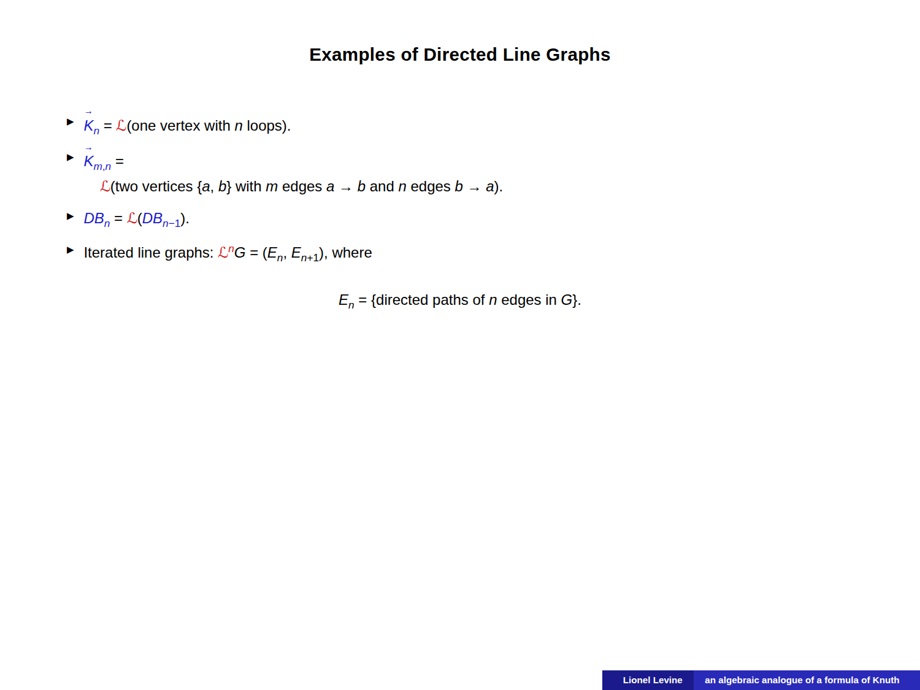Examples of Directed Line Graphs
Kn = ℒ(one vertex with n loops).
Km,n = ℒ(two vertices {a, b} with m edges a → b and n edges b → a).
DBn = ℒ(DBn−1).
Iterated line graphs: ℒn G = (En, En+1), where
En = {directed paths of n edges in G}.
Lionel Levine
an algebraic analogue of a formula of Knuth